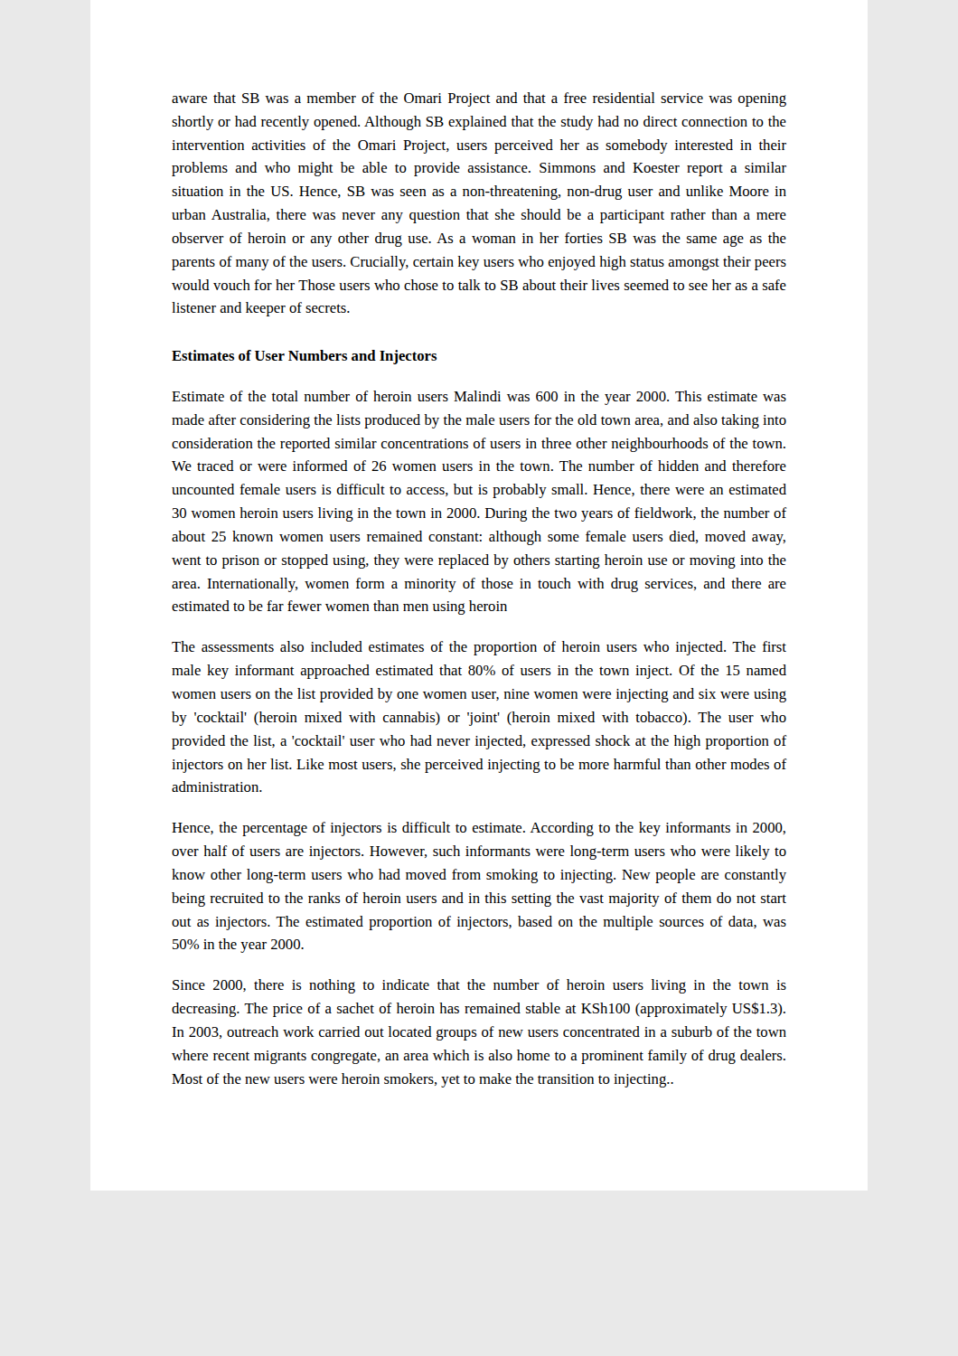aware that SB was a member of the Omari Project and that a free residential service was opening shortly or had recently opened. Although SB explained that the study had no direct connection to the intervention activities of the Omari Project, users perceived her as somebody interested in their problems and who might be able to provide assistance. Simmons and Koester report a similar situation in the US. Hence, SB was seen as a non-threatening, non-drug user and unlike Moore in urban Australia, there was never any question that she should be a participant rather than a mere observer of heroin or any other drug use. As a woman in her forties SB was the same age as the parents of many of the users. Crucially, certain key users who enjoyed high status amongst their peers would vouch for her Those users who chose to talk to SB about their lives seemed to see her as a safe listener and keeper of secrets.
Estimates of User Numbers and Injectors
Estimate of the total number of heroin users Malindi was 600 in the year 2000. This estimate was made after considering the lists produced by the male users for the old town area, and also taking into consideration the reported similar concentrations of users in three other neighbourhoods of the town. We traced or were informed of 26 women users in the town. The number of hidden and therefore uncounted female users is difficult to access, but is probably small. Hence, there were an estimated 30 women heroin users living in the town in 2000. During the two years of fieldwork, the number of about 25 known women users remained constant: although some female users died, moved away, went to prison or stopped using, they were replaced by others starting heroin use or moving into the area. Internationally, women form a minority of those in touch with drug services, and there are estimated to be far fewer women than men using heroin
The assessments also included estimates of the proportion of heroin users who injected. The first male key informant approached estimated that 80% of users in the town inject. Of the 15 named women users on the list provided by one women user, nine women were injecting and six were using by 'cocktail' (heroin mixed with cannabis) or 'joint' (heroin mixed with tobacco). The user who provided the list, a 'cocktail' user who had never injected, expressed shock at the high proportion of injectors on her list. Like most users, she perceived injecting to be more harmful than other modes of administration.
Hence, the percentage of injectors is difficult to estimate. According to the key informants in 2000, over half of users are injectors. However, such informants were long-term users who were likely to know other long-term users who had moved from smoking to injecting. New people are constantly being recruited to the ranks of heroin users and in this setting the vast majority of them do not start out as injectors. The estimated proportion of injectors, based on the multiple sources of data, was 50% in the year 2000.
Since 2000, there is nothing to indicate that the number of heroin users living in the town is decreasing. The price of a sachet of heroin has remained stable at KSh100 (approximately US$1.3). In 2003, outreach work carried out located groups of new users concentrated in a suburb of the town where recent migrants congregate, an area which is also home to a prominent family of drug dealers. Most of the new users were heroin smokers, yet to make the transition to injecting..